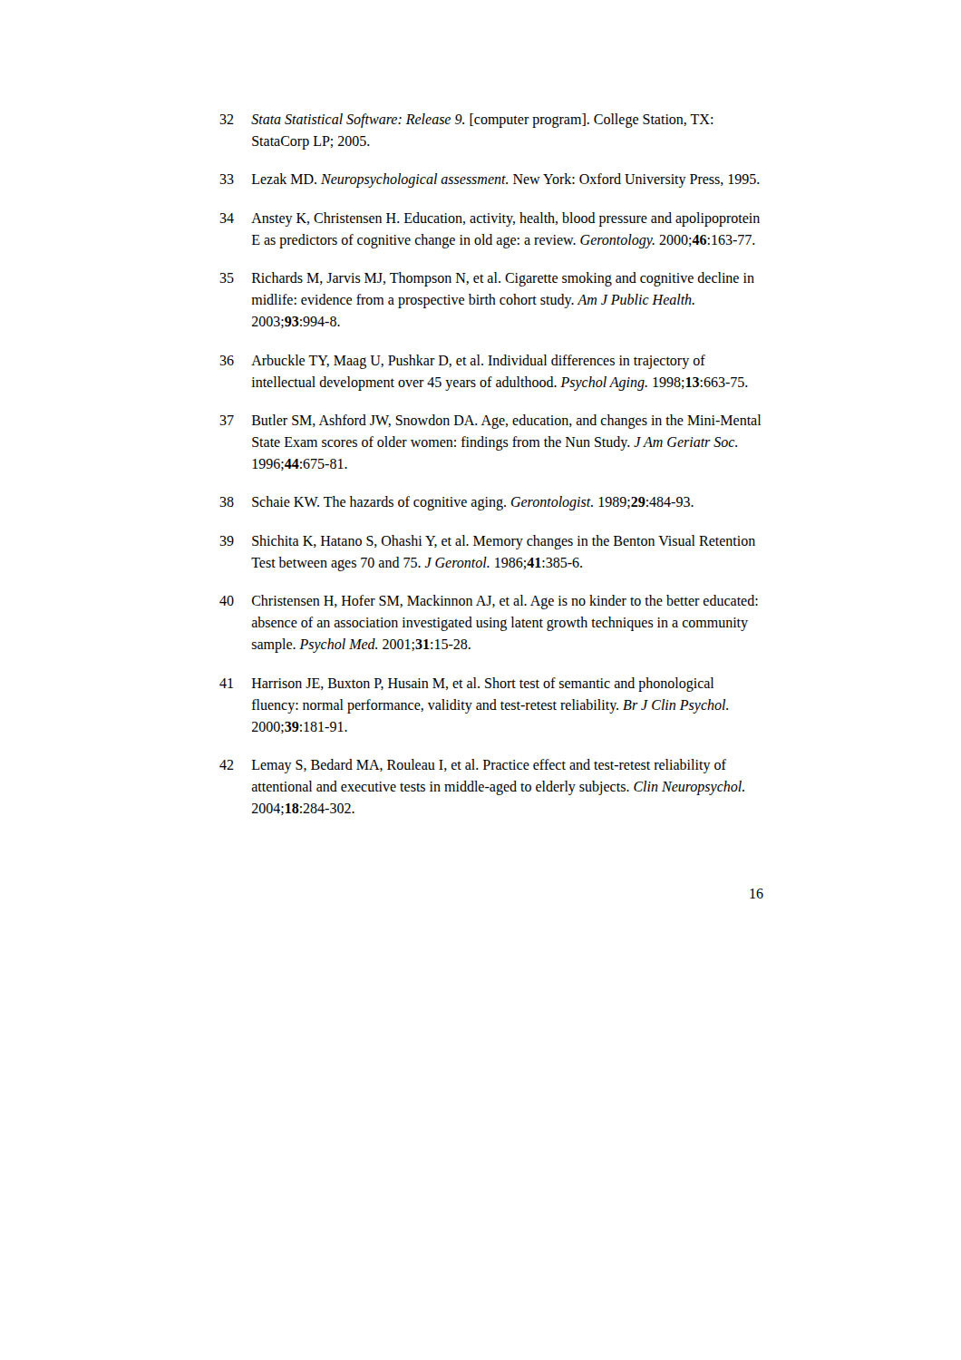32 Stata Statistical Software: Release 9. [computer program]. College Station, TX: StataCorp LP; 2005.
33 Lezak MD. Neuropsychological assessment. New York: Oxford University Press, 1995.
34 Anstey K, Christensen H. Education, activity, health, blood pressure and apolipoprotein E as predictors of cognitive change in old age: a review. Gerontology. 2000;46:163-77.
35 Richards M, Jarvis MJ, Thompson N, et al. Cigarette smoking and cognitive decline in midlife: evidence from a prospective birth cohort study. Am J Public Health. 2003;93:994-8.
36 Arbuckle TY, Maag U, Pushkar D, et al. Individual differences in trajectory of intellectual development over 45 years of adulthood. Psychol Aging. 1998;13:663-75.
37 Butler SM, Ashford JW, Snowdon DA. Age, education, and changes in the Mini-Mental State Exam scores of older women: findings from the Nun Study. J Am Geriatr Soc. 1996;44:675-81.
38 Schaie KW. The hazards of cognitive aging. Gerontologist. 1989;29:484-93.
39 Shichita K, Hatano S, Ohashi Y, et al. Memory changes in the Benton Visual Retention Test between ages 70 and 75. J Gerontol. 1986;41:385-6.
40 Christensen H, Hofer SM, Mackinnon AJ, et al. Age is no kinder to the better educated: absence of an association investigated using latent growth techniques in a community sample. Psychol Med. 2001;31:15-28.
41 Harrison JE, Buxton P, Husain M, et al. Short test of semantic and phonological fluency: normal performance, validity and test-retest reliability. Br J Clin Psychol. 2000;39:181-91.
42 Lemay S, Bedard MA, Rouleau I, et al. Practice effect and test-retest reliability of attentional and executive tests in middle-aged to elderly subjects. Clin Neuropsychol. 2004;18:284-302.
16